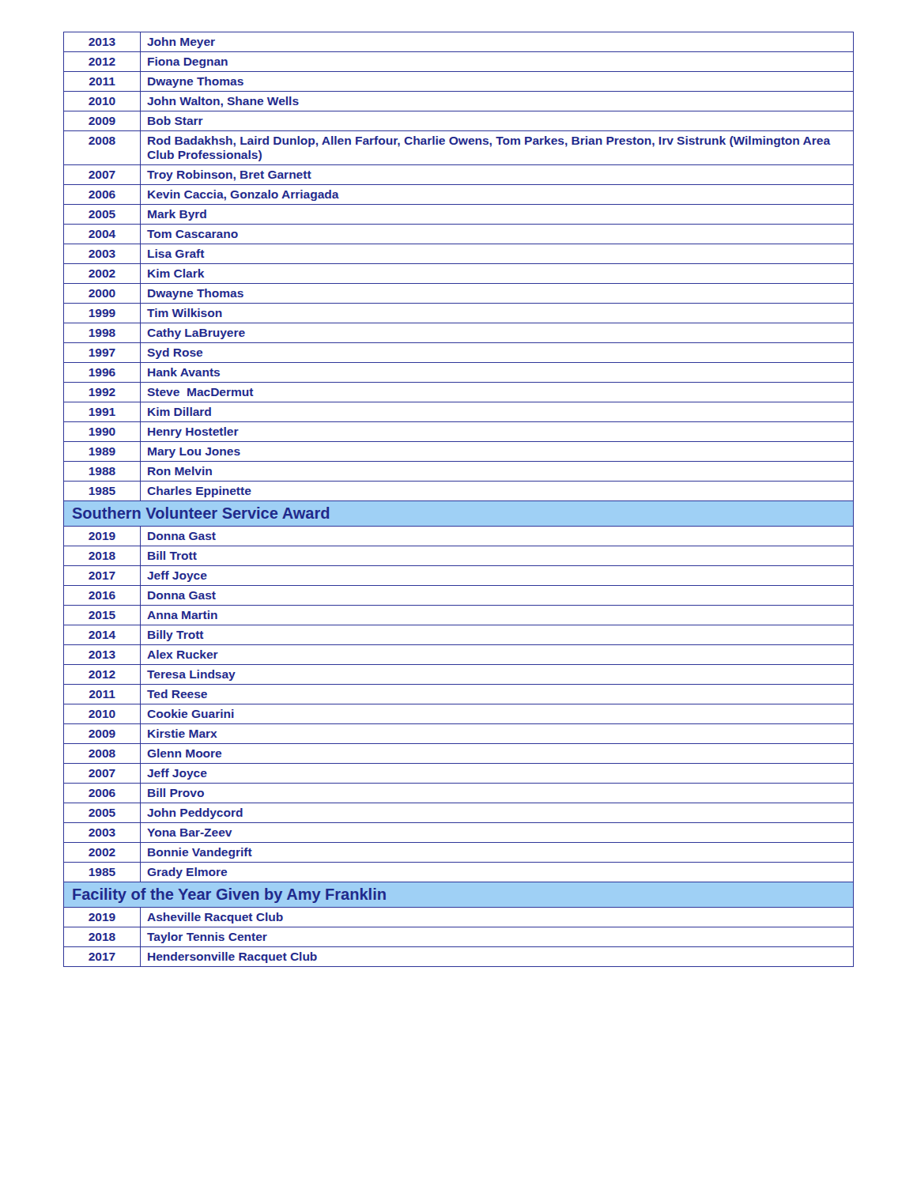| 2013 | John Meyer |
| 2012 | Fiona Degnan |
| 2011 | Dwayne Thomas |
| 2010 | John Walton, Shane Wells |
| 2009 | Bob Starr |
| 2008 | Rod Badakhsh, Laird Dunlop, Allen Farfour, Charlie Owens, Tom Parkes, Brian Preston, Irv Sistrunk (Wilmington Area Club Professionals) |
| 2007 | Troy Robinson, Bret Garnett |
| 2006 | Kevin Caccia, Gonzalo Arriagada |
| 2005 | Mark Byrd |
| 2004 | Tom Cascarano |
| 2003 | Lisa Graft |
| 2002 | Kim Clark |
| 2000 | Dwayne Thomas |
| 1999 | Tim Wilkison |
| 1998 | Cathy LaBruyere |
| 1997 | Syd Rose |
| 1996 | Hank Avants |
| 1992 | Steve MacDermut |
| 1991 | Kim Dillard |
| 1990 | Henry Hostetler |
| 1989 | Mary Lou Jones |
| 1988 | Ron Melvin |
| 1985 | Charles Eppinette |
| Southern Volunteer Service Award |
| 2019 | Donna Gast |
| 2018 | Bill Trott |
| 2017 | Jeff Joyce |
| 2016 | Donna Gast |
| 2015 | Anna Martin |
| 2014 | Billy Trott |
| 2013 | Alex Rucker |
| 2012 | Teresa Lindsay |
| 2011 | Ted Reese |
| 2010 | Cookie Guarini |
| 2009 | Kirstie Marx |
| 2008 | Glenn Moore |
| 2007 | Jeff Joyce |
| 2006 | Bill Provo |
| 2005 | John Peddycord |
| 2003 | Yona Bar-Zeev |
| 2002 | Bonnie Vandegrift |
| 1985 | Grady Elmore |
| Facility of the Year Given by Amy Franklin |
| 2019 | Asheville Racquet Club |
| 2018 | Taylor Tennis Center |
| 2017 | Hendersonville Racquet Club |